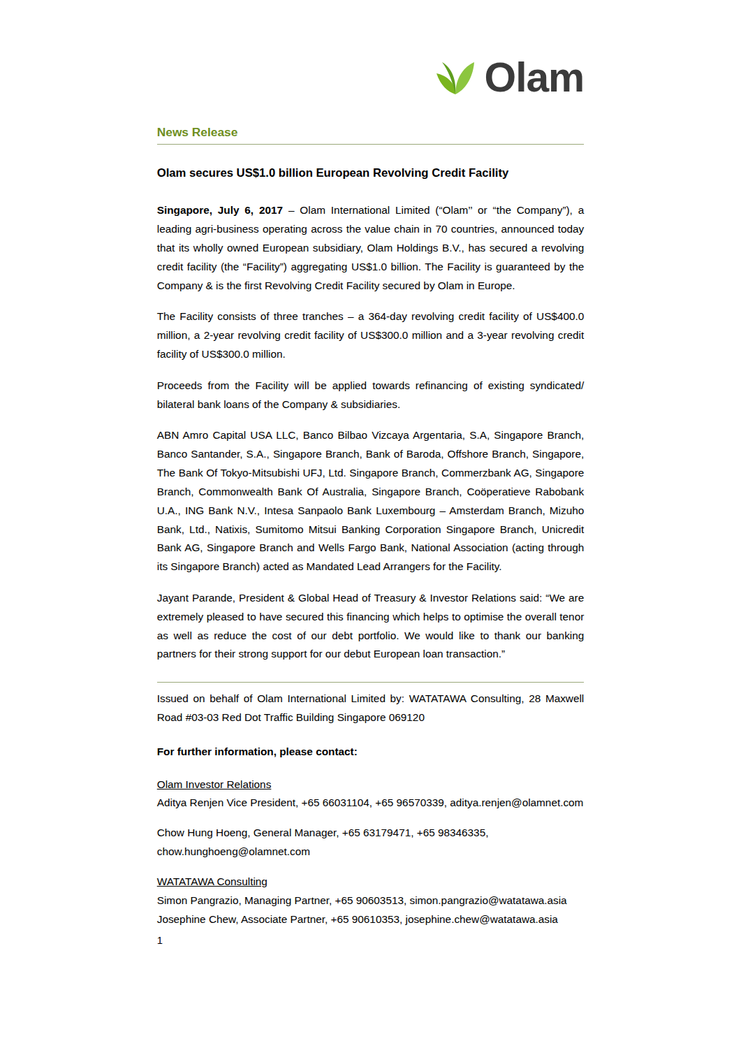Olam
News Release
Olam secures US$1.0 billion European Revolving Credit Facility
Singapore, July 6, 2017 – Olam International Limited (“Olam’’ or “the Company”), a leading agri-business operating across the value chain in 70 countries, announced today that its wholly owned European subsidiary, Olam Holdings B.V., has secured a revolving credit facility (the “Facility”) aggregating US$1.0 billion. The Facility is guaranteed by the Company & is the first Revolving Credit Facility secured by Olam in Europe.
The Facility consists of three tranches – a 364-day revolving credit facility of US$400.0 million, a 2-year revolving credit facility of US$300.0 million and a 3-year revolving credit facility of US$300.0 million.
Proceeds from the Facility will be applied towards refinancing of existing syndicated/ bilateral bank loans of the Company & subsidiaries.
ABN Amro Capital USA LLC, Banco Bilbao Vizcaya Argentaria, S.A, Singapore Branch, Banco Santander, S.A., Singapore Branch, Bank of Baroda, Offshore Branch, Singapore, The Bank Of Tokyo-Mitsubishi UFJ, Ltd. Singapore Branch, Commerzbank AG, Singapore Branch, Commonwealth Bank Of Australia, Singapore Branch, Coöperatieve Rabobank U.A., ING Bank N.V., Intesa Sanpaolo Bank Luxembourg – Amsterdam Branch, Mizuho Bank, Ltd., Natixis, Sumitomo Mitsui Banking Corporation Singapore Branch, Unicredit Bank AG, Singapore Branch and Wells Fargo Bank, National Association (acting through its Singapore Branch) acted as Mandated Lead Arrangers for the Facility.
Jayant Parande, President & Global Head of Treasury & Investor Relations said: “We are extremely pleased to have secured this financing which helps to optimise the overall tenor as well as reduce the cost of our debt portfolio. We would like to thank our banking partners for their strong support for our debut European loan transaction.”
Issued on behalf of Olam International Limited by: WATATAWA Consulting, 28 Maxwell Road #03-03 Red Dot Traffic Building Singapore 069120
For further information, please contact:
Olam Investor Relations
Aditya Renjen Vice President, +65 66031104, +65 96570339, aditya.renjen@olamnet.com
Chow Hung Hoeng, General Manager, +65 63179471, +65 98346335,
chow.hunghoeng@olamnet.com
WATATAWA Consulting
Simon Pangrazio, Managing Partner, +65 90603513, simon.pangrazio@watatawa.asia
Josephine Chew, Associate Partner, +65 90610353, josephine.chew@watatawa.asia
1